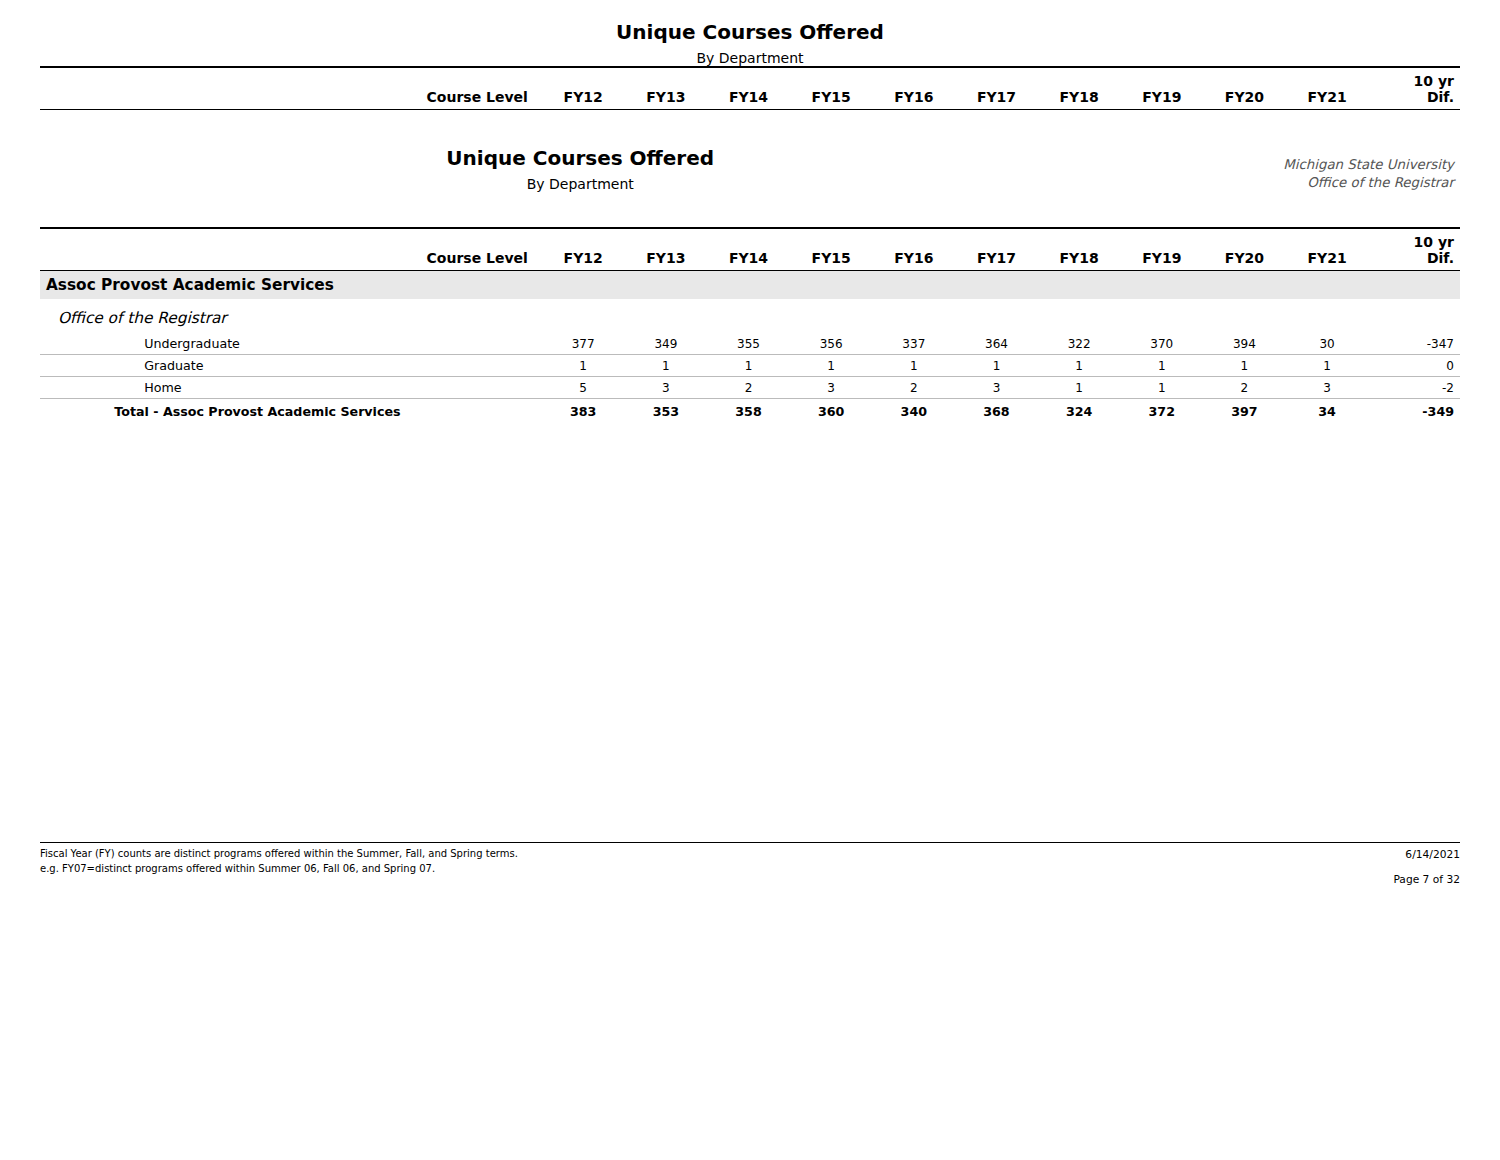Unique Courses Offered
By Department
| | Course Level | FY12 | FY13 | FY14 | FY15 | FY16 | FY17 | FY18 | FY19 | FY20 | FY21 | 10 yr Dif. |
| --- | --- | --- | --- | --- | --- | --- | --- | --- | --- | --- | --- | --- |
| Unique Courses Offered By Department | Michigan State University Office of the Registrar |
| | Course Level | FY12 | FY13 | FY14 | FY15 | FY16 | FY17 | FY18 | FY19 | FY20 | FY21 | 10 yr Dif. |
| Assoc Provost Academic Services |
| Office of the Registrar |
| | Undergraduate | 377 | 349 | 355 | 356 | 337 | 364 | 322 | 370 | 394 | 30 | -347 |
| | Graduate | 1 | 1 | 1 | 1 | 1 | 1 | 1 | 1 | 1 | 1 | 0 |
| | Home | 5 | 3 | 2 | 3 | 2 | 3 | 1 | 1 | 2 | 3 | -2 |
| | Total - Assoc Provost Academic Services | 383 | 353 | 358 | 360 | 340 | 368 | 324 | 372 | 397 | 34 | -349 |
Fiscal Year (FY) counts are distinct programs offered within the Summer, Fall, and Spring terms.
e.g. FY07=distinct programs offered within Summer 06, Fall 06, and Spring 07.
6/14/2021
Page 7 of 32